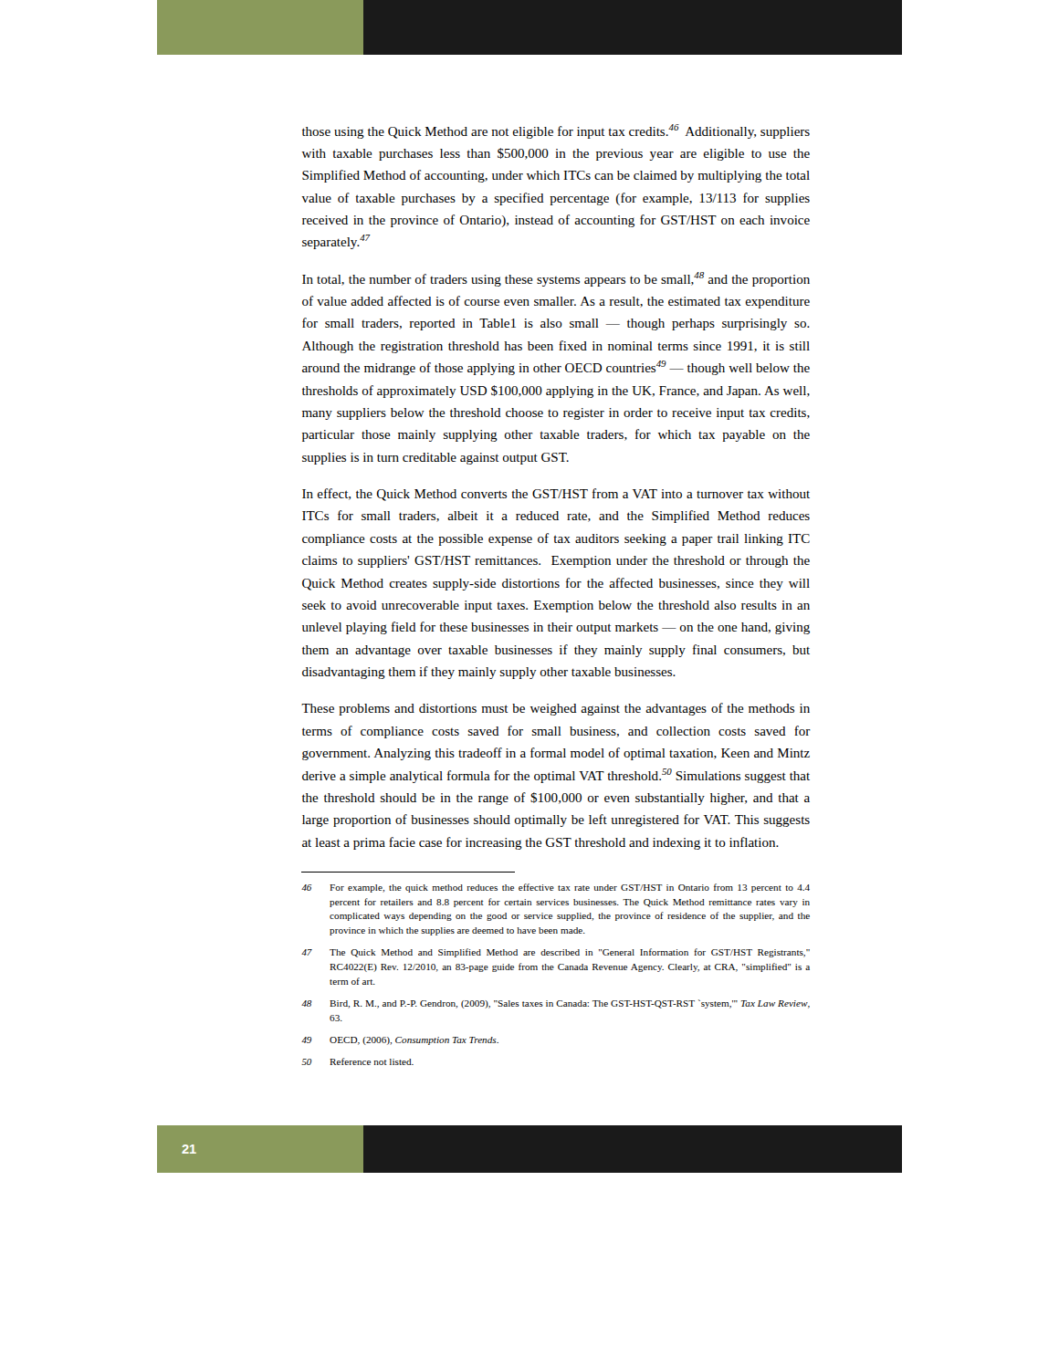those using the Quick Method are not eligible for input tax credits.46 Additionally, suppliers with taxable purchases less than $500,000 in the previous year are eligible to use the Simplified Method of accounting, under which ITCs can be claimed by multiplying the total value of taxable purchases by a specified percentage (for example, 13/113 for supplies received in the province of Ontario), instead of accounting for GST/HST on each invoice separately.47
In total, the number of traders using these systems appears to be small,48 and the proportion of value added affected is of course even smaller. As a result, the estimated tax expenditure for small traders, reported in Table1 is also small — though perhaps surprisingly so. Although the registration threshold has been fixed in nominal terms since 1991, it is still around the midrange of those applying in other OECD countries49 — though well below the thresholds of approximately USD $100,000 applying in the UK, France, and Japan. As well, many suppliers below the threshold choose to register in order to receive input tax credits, particular those mainly supplying other taxable traders, for which tax payable on the supplies is in turn creditable against output GST.
In effect, the Quick Method converts the GST/HST from a VAT into a turnover tax without ITCs for small traders, albeit it a reduced rate, and the Simplified Method reduces compliance costs at the possible expense of tax auditors seeking a paper trail linking ITC claims to suppliers' GST/HST remittances. Exemption under the threshold or through the Quick Method creates supply-side distortions for the affected businesses, since they will seek to avoid unrecoverable input taxes. Exemption below the threshold also results in an unlevel playing field for these businesses in their output markets — on the one hand, giving them an advantage over taxable businesses if they mainly supply final consumers, but disadvantaging them if they mainly supply other taxable businesses.
These problems and distortions must be weighed against the advantages of the methods in terms of compliance costs saved for small business, and collection costs saved for government. Analyzing this tradeoff in a formal model of optimal taxation, Keen and Mintz derive a simple analytical formula for the optimal VAT threshold.50 Simulations suggest that the threshold should be in the range of $100,000 or even substantially higher, and that a large proportion of businesses should optimally be left unregistered for VAT. This suggests at least a prima facie case for increasing the GST threshold and indexing it to inflation.
46
For example, the quick method reduces the effective tax rate under GST/HST in Ontario from 13 percent to 4.4 percent for retailers and 8.8 percent for certain services businesses. The Quick Method remittance rates vary in complicated ways depending on the good or service supplied, the province of residence of the supplier, and the province in which the supplies are deemed to have been made.
47
The Quick Method and Simplified Method are described in "General Information for GST/HST Registrants," RC4022(E) Rev. 12/2010, an 83-page guide from the Canada Revenue Agency. Clearly, at CRA, "simplified" is a term of art.
48
Bird, R. M., and P.-P. Gendron, (2009), "Sales taxes in Canada: The GST-HST-QST-RST `system,'" Tax Law Review, 63.
49
OECD, (2006), Consumption Tax Trends.
50
Reference not listed.
21